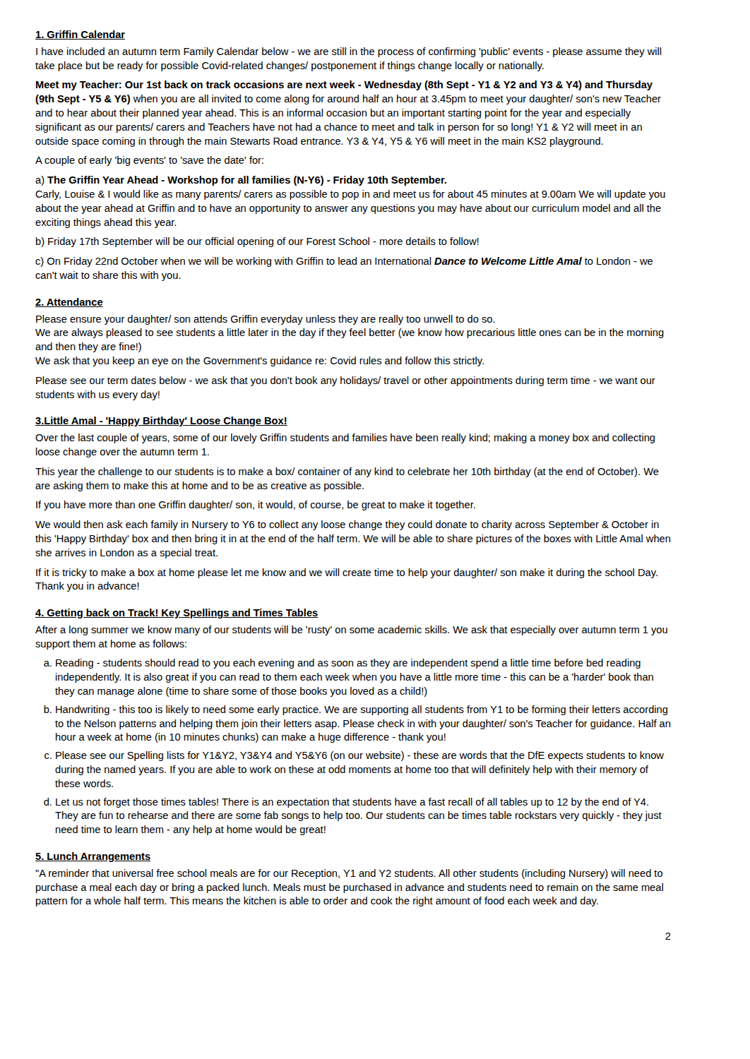1. Griffin Calendar
I have included an autumn term Family Calendar below - we are still in the process of confirming 'public' events - please assume they will take place but be ready for possible Covid-related changes/ postponement if things change locally or nationally.
Meet my Teacher: Our 1st back on track occasions are next week - Wednesday (8th Sept - Y1 & Y2 and Y3 & Y4) and Thursday (9th Sept - Y5 & Y6) when you are all invited to come along for around half an hour at 3.45pm to meet your daughter/ son's new Teacher and to hear about their planned year ahead. This is an informal occasion but an important starting point for the year and especially significant as our parents/ carers and Teachers have not had a chance to meet and talk in person for so long! Y1 & Y2 will meet in an outside space coming in through the main Stewarts Road entrance. Y3 & Y4, Y5 & Y6 will meet in the main KS2 playground.
A couple of early 'big events' to 'save the date' for:
a) The Griffin Year Ahead - Workshop for all families (N-Y6) - Friday 10th September.
Carly, Louise & I would like as many parents/ carers as possible to pop in and meet us for about 45 minutes at 9.00am We will update you about the year ahead at Griffin and to have an opportunity to answer any questions you may have about our curriculum model and all the exciting things ahead this year.
b) Friday 17th September will be our official opening of our Forest School - more details to follow!
c) On Friday 22nd October when we will be working with Griffin to lead an International Dance to Welcome Little Amal to London - we can't wait to share this with you.
2. Attendance
Please ensure your daughter/ son attends Griffin everyday unless they are really too unwell to do so.
We are always pleased to see students a little later in the day if they feel better (we know how precarious little ones can be in the morning and then they are fine!)
We ask that you keep an eye on the Government's guidance re: Covid rules and follow this strictly.
Please see our term dates below - we ask that you don't book any holidays/ travel or other appointments during term time - we want our students with us every day!
3.Little Amal - 'Happy Birthday' Loose Change Box!
Over the last couple of years, some of our lovely Griffin students and families have been really kind; making a money box and collecting loose change over the autumn term 1.
This year the challenge to our students is to make a box/ container of any kind to celebrate her 10th birthday (at the end of October). We are asking them to make this at home and to be as creative as possible.
If you have more than one Griffin daughter/ son, it would, of course, be great to make it together.
We would then ask each family in Nursery to Y6 to collect any loose change they could donate to charity across September & October in this 'Happy Birthday' box and then bring it in at the end of the half term. We will be able to share pictures of the boxes with Little Amal when she arrives in London as a special treat.
If it is tricky to make a box at home please let me know and we will create time to help your daughter/ son make it during the school Day. Thank you in advance!
4. Getting back on Track! Key Spellings and Times Tables
After a long summer we know many of our students will be 'rusty' on some academic skills. We ask that especially over autumn term 1 you support them at home as follows:
Reading - students should read to you each evening and as soon as they are independent spend a little time before bed reading independently. It is also great if you can read to them each week when you have a little more time - this can be a 'harder' book than they can manage alone (time to share some of those books you loved as a child!)
Handwriting - this too is likely to need some early practice. We are supporting all students from Y1 to be forming their letters according to the Nelson patterns and helping them join their letters asap. Please check in with your daughter/ son's Teacher for guidance. Half an hour a week at home (in 10 minutes chunks) can make a huge difference - thank you!
Please see our Spelling lists for Y1&Y2, Y3&Y4 and Y5&Y6 (on our website) - these are words that the DfE expects students to know during the named years. If you are able to work on these at odd moments at home too that will definitely help with their memory of these words.
Let us not forget those times tables! There is an expectation that students have a fast recall of all tables up to 12 by the end of Y4. They are fun to rehearse and there are some fab songs to help too. Our students can be times table rockstars very quickly - they just need time to learn them - any help at home would be great!
5. Lunch Arrangements
"A reminder that universal free school meals are for our Reception, Y1 and Y2 students. All other students (including Nursery) will need to purchase a meal each day or bring a packed lunch. Meals must be purchased in advance and students need to remain on the same meal pattern for a whole half term. This means the kitchen is able to order and cook the right amount of food each week and day.
2